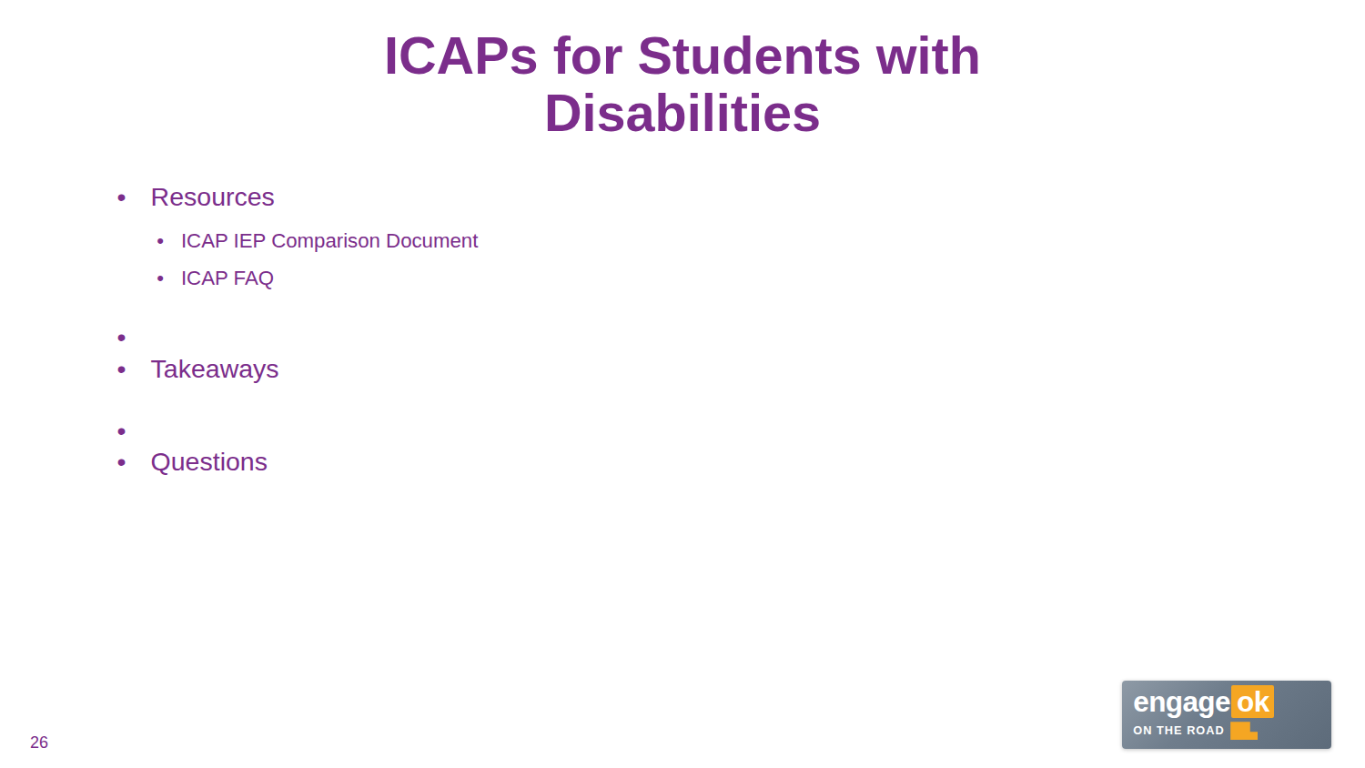ICAPs for Students with Disabilities
Resources
ICAP IEP Comparison Document
ICAP FAQ
Takeaways
Questions
26
engageok
ON THE ROAD